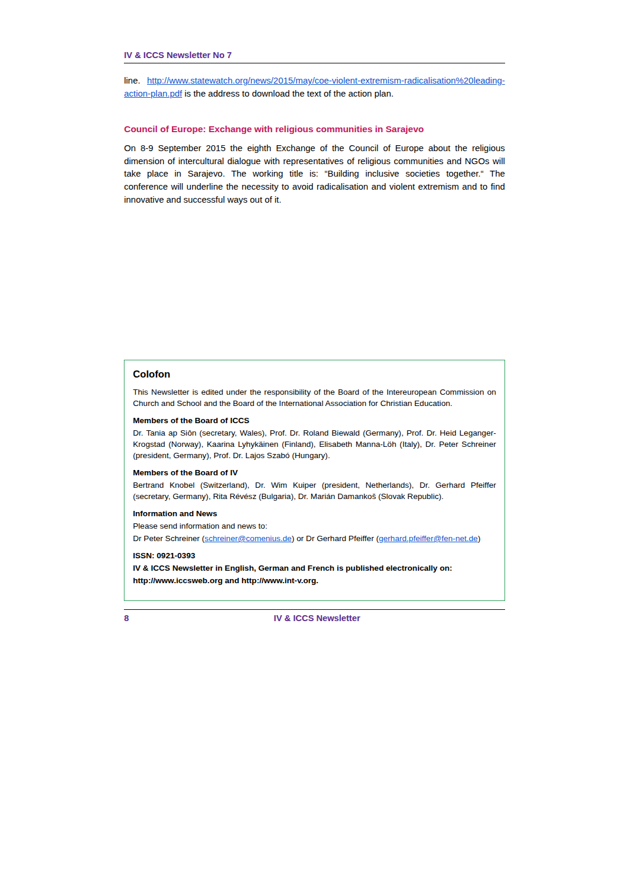IV & ICCS Newsletter No 7
line. http://www.statewatch.org/news/2015/may/coe-violent-extremism-radicalisation%20leading-action-plan.pdf is the address to download the text of the action plan.
Council of Europe: Exchange with religious communities in Sarajevo
On 8-9 September 2015 the eighth Exchange of the Council of Europe about the religious dimension of intercultural dialogue with representatives of religious communities and NGOs will take place in Sarajevo. The working title is: “Building inclusive societies together.“ The conference will underline the necessity to avoid radicalisation and violent extremism and to find innovative and successful ways out of it.
Colofon
This Newsletter is edited under the responsibility of the Board of the Intereuropean Commission on Church and School and the Board of the International Association for Christian Education.
Members of the Board of ICCS
Dr. Tania ap Siôn (secretary, Wales), Prof. Dr. Roland Biewald (Germany), Prof. Dr. Heid Leganger-Krogstad (Norway), Kaarina Lyhykäinen (Finland), Elisabeth Manna-Löh (Italy), Dr. Peter Schreiner (president, Germany), Prof. Dr. Lajos Szabó (Hungary).
Members of the Board of IV
Bertrand Knobel (Switzerland), Dr. Wim Kuiper (president, Netherlands), Dr. Gerhard Pfeiffer (secretary, Germany), Rita Révész (Bulgaria), Dr. Marián Damankoš (Slovak Republic).
Information and News
Please send information and news to:
Dr Peter Schreiner (schreiner@comenius.de) or Dr Gerhard Pfeiffer (gerhard.pfeiffer@fen-net.de)
ISSN: 0921-0393
IV & ICCS Newsletter in English, German and French is published electronically on:
http://www.iccsweb.org and http://www.int-v.org.
8 IV & ICCS Newsletter